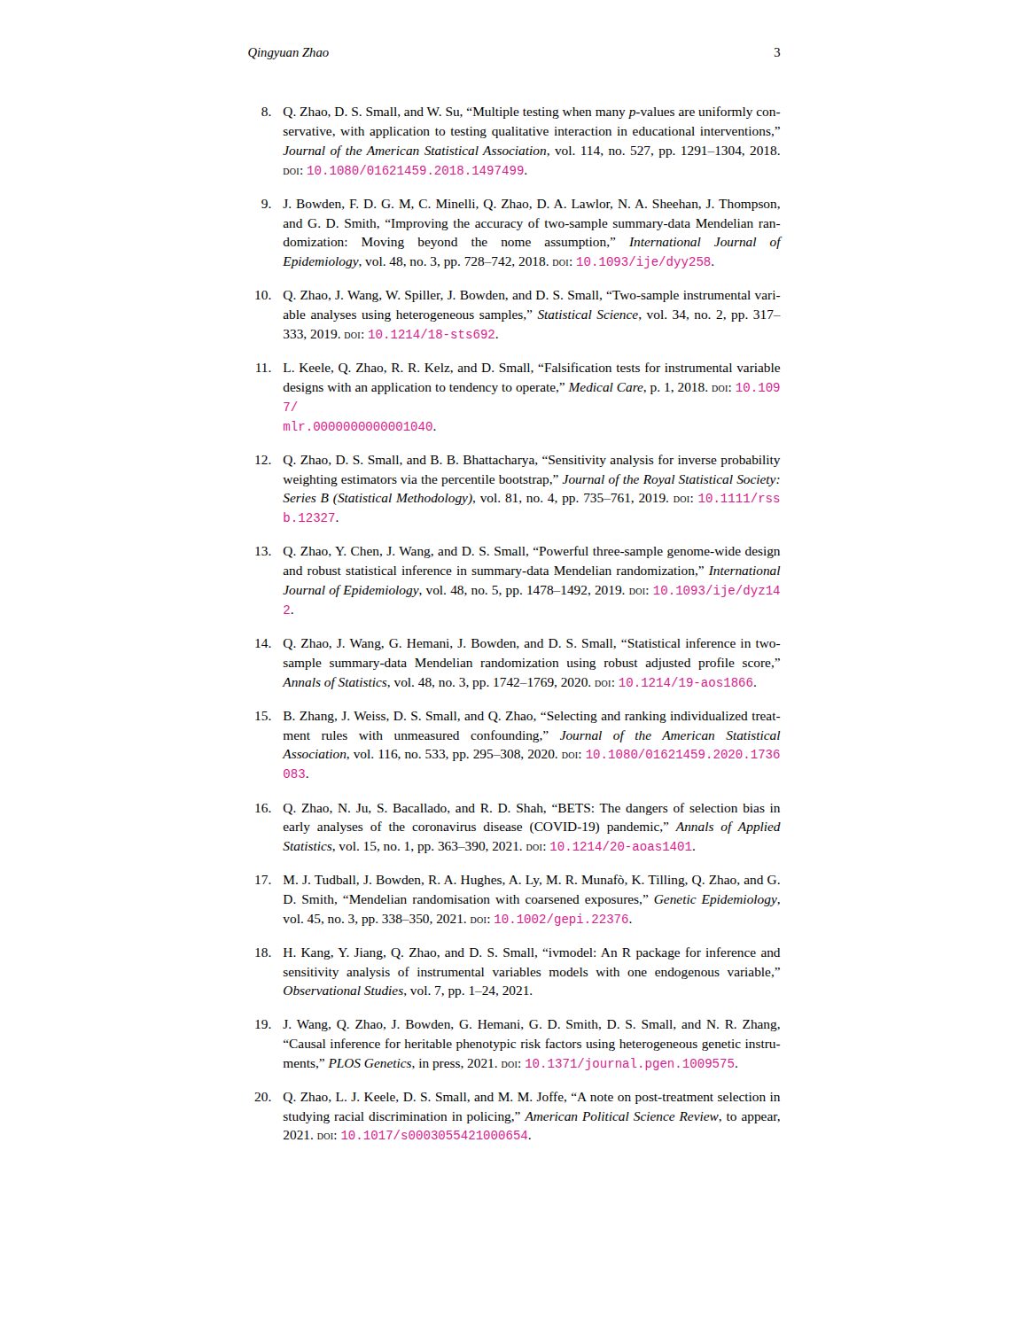Qingyuan Zhao 3
8. Q. Zhao, D. S. Small, and W. Su, “Multiple testing when many p-values are uniformly conservative, with application to testing qualitative interaction in educational interventions,” Journal of the American Statistical Association, vol. 114, no. 527, pp. 1291–1304, 2018. doi: 10.1080/01621459.2018.1497499.
9. J. Bowden, F. D. G. M, C. Minelli, Q. Zhao, D. A. Lawlor, N. A. Sheehan, J. Thompson, and G. D. Smith, “Improving the accuracy of two-sample summary-data Mendelian randomization: Moving beyond the nome assumption,” International Journal of Epidemiology, vol. 48, no. 3, pp. 728–742, 2018. doi: 10.1093/ije/dyy258.
10. Q. Zhao, J. Wang, W. Spiller, J. Bowden, and D. S. Small, “Two-sample instrumental variable analyses using heterogeneous samples,” Statistical Science, vol. 34, no. 2, pp. 317–333, 2019. doi: 10.1214/18-sts692.
11. L. Keele, Q. Zhao, R. R. Kelz, and D. Small, “Falsification tests for instrumental variable designs with an application to tendency to operate,” Medical Care, p. 1, 2018. doi: 10.1097/
mlr.0000000000001040.
12. Q. Zhao, D. S. Small, and B. B. Bhattacharya, “Sensitivity analysis for inverse probability weighting estimators via the percentile bootstrap,” Journal of the Royal Statistical Society: Series B (Statistical Methodology), vol. 81, no. 4, pp. 735–761, 2019. doi: 10.1111/rssb.12327.
13. Q. Zhao, Y. Chen, J. Wang, and D. S. Small, “Powerful three-sample genome-wide design and robust statistical inference in summary-data Mendelian randomization,” International Journal of Epidemiology, vol. 48, no. 5, pp. 1478–1492, 2019. doi: 10.1093/ije/dyz142.
14. Q. Zhao, J. Wang, G. Hemani, J. Bowden, and D. S. Small, “Statistical inference in two-sample summary-data Mendelian randomization using robust adjusted profile score,” Annals of Statistics, vol. 48, no. 3, pp. 1742–1769, 2020. doi: 10.1214/19-aos1866.
15. B. Zhang, J. Weiss, D. S. Small, and Q. Zhao, “Selecting and ranking individualized treatment rules with unmeasured confounding,” Journal of the American Statistical Association, vol. 116, no. 533, pp. 295–308, 2020. doi: 10.1080/01621459.2020.1736083.
16. Q. Zhao, N. Ju, S. Bacallado, and R. D. Shah, “BETS: The dangers of selection bias in early analyses of the coronavirus disease (COVID-19) pandemic,” Annals of Applied Statistics, vol. 15, no. 1, pp. 363–390, 2021. doi: 10.1214/20-aoas1401.
17. M. J. Tudball, J. Bowden, R. A. Hughes, A. Ly, M. R. Munafò, K. Tilling, Q. Zhao, and G. D. Smith, “Mendelian randomisation with coarsened exposures,” Genetic Epidemiology, vol. 45, no. 3, pp. 338–350, 2021. doi: 10.1002/gepi.22376.
18. H. Kang, Y. Jiang, Q. Zhao, and D. S. Small, “ivmodel: An R package for inference and sensitivity analysis of instrumental variables models with one endogenous variable,” Observational Studies, vol. 7, pp. 1–24, 2021.
19. J. Wang, Q. Zhao, J. Bowden, G. Hemani, G. D. Smith, D. S. Small, and N. R. Zhang, “Causal inference for heritable phenotypic risk factors using heterogeneous genetic instruments,” PLOS Genetics, in press, 2021. doi: 10.1371/journal.pgen.1009575.
20. Q. Zhao, L. J. Keele, D. S. Small, and M. M. Joffe, “A note on post-treatment selection in studying racial discrimination in policing,” American Political Science Review, to appear, 2021. doi: 10.1017/s0003055421000654.